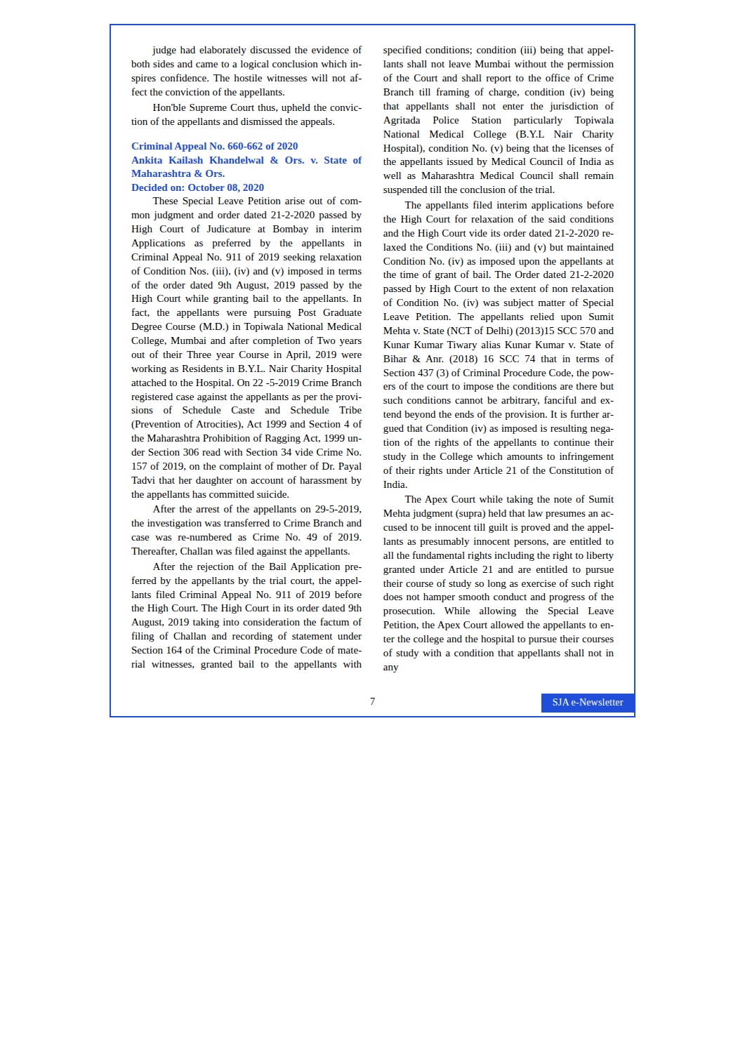judge had elaborately discussed the evidence of both sides and came to a logical conclusion which inspires confidence. The hostile witnesses will not affect the conviction of the appellants.
Hon'ble Supreme Court thus, upheld the conviction of the appellants and dismissed the appeals.
Criminal Appeal No. 660-662 of 2020 Ankita Kailash Khandelwal & Ors. v. State of Maharashtra & Ors. Decided on: October 08, 2020
These Special Leave Petition arise out of common judgment and order dated 21-2-2020 passed by High Court of Judicature at Bombay in interim Applications as preferred by the appellants in Criminal Appeal No. 911 of 2019 seeking relaxation of Condition Nos. (iii), (iv) and (v) imposed in terms of the order dated 9th August, 2019 passed by the High Court while granting bail to the appellants. In fact, the appellants were pursuing Post Graduate Degree Course (M.D.) in Topiwala National Medical College, Mumbai and after completion of Two years out of their Three year Course in April, 2019 were working as Residents in B.Y.L. Nair Charity Hospital attached to the Hospital. On 22 -5-2019 Crime Branch registered case against the appellants as per the provisions of Schedule Caste and Schedule Tribe (Prevention of Atrocities), Act 1999 and Section 4 of the Maharashtra Prohibition of Ragging Act, 1999 under Section 306 read with Section 34 vide Crime No. 157 of 2019, on the complaint of mother of Dr. Payal Tadvi that her daughter on account of harassment by the appellants has committed suicide.
After the arrest of the appellants on 29-5-2019, the investigation was transferred to Crime Branch and case was re-numbered as Crime No. 49 of 2019. Thereafter, Challan was filed against the appellants.
After the rejection of the Bail Application preferred by the appellants by the trial court, the appellants filed Criminal Appeal No. 911 of 2019 before the High Court. The High Court in its order dated 9th August, 2019 taking into consideration the factum of filing of Challan and recording of statement under Section 164 of the Criminal Procedure Code of material witnesses, granted bail to the appellants with specified conditions; condition (iii) being that appellants shall not leave Mumbai without the permission of the Court and shall report to the office of Crime Branch till framing of charge, condition (iv) being that appellants shall not enter the jurisdiction of Agritada Police Station particularly Topiwala National Medical College (B.Y.L Nair Charity Hospital), condition No. (v) being that the licenses of the appellants issued by Medical Council of India as well as Maharashtra Medical Council shall remain suspended till the conclusion of the trial.
The appellants filed interim applications before the High Court for relaxation of the said conditions and the High Court vide its order dated 21-2-2020 relaxed the Conditions No. (iii) and (v) but maintained Condition No. (iv) as imposed upon the appellants at the time of grant of bail. The Order dated 21-2-2020 passed by High Court to the extent of non relaxation of Condition No. (iv) was subject matter of Special Leave Petition. The appellants relied upon Sumit Mehta v. State (NCT of Delhi) (2013)15 SCC 570 and Kunar Kumar Tiwary alias Kunar Kumar v. State of Bihar & Anr. (2018) 16 SCC 74 that in terms of Section 437 (3) of Criminal Procedure Code, the powers of the court to impose the conditions are there but such conditions cannot be arbitrary, fanciful and extend beyond the ends of the provision. It is further argued that Condition (iv) as imposed is resulting negation of the rights of the appellants to continue their study in the College which amounts to infringement of their rights under Article 21 of the Constitution of India.
The Apex Court while taking the note of Sumit Mehta judgment (supra) held that law presumes an accused to be innocent till guilt is proved and the appellants as presumably innocent persons, are entitled to all the fundamental rights including the right to liberty granted under Article 21 and are entitled to pursue their course of study so long as exercise of such right does not hamper smooth conduct and progress of the prosecution. While allowing the Special Leave Petition, the Apex Court allowed the appellants to enter the college and the hospital to pursue their courses of study with a condition that appellants shall not in any
7
SJA e-Newsletter